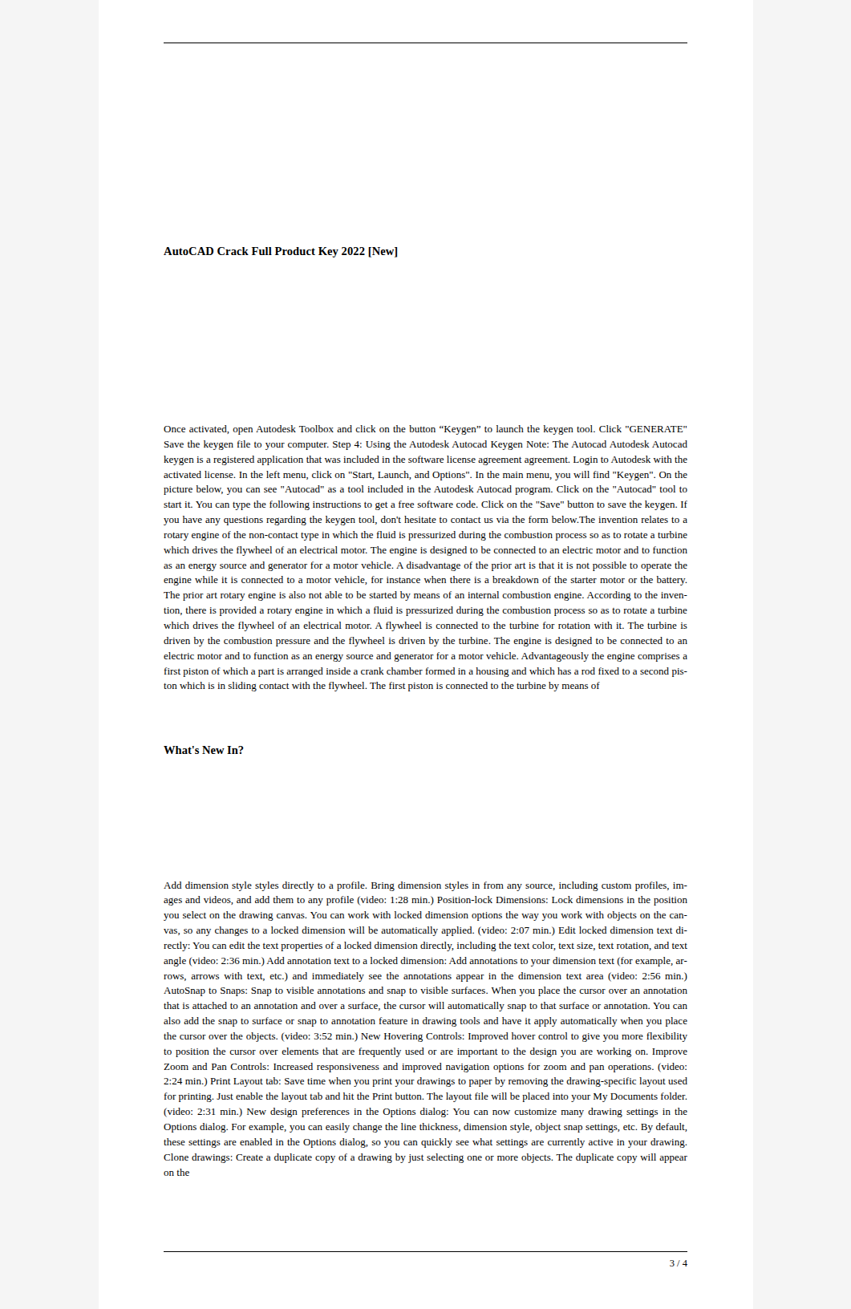AutoCAD Crack Full Product Key 2022 [New]
Once activated, open Autodesk Toolbox and click on the button “Keygen” to launch the keygen tool. Click "GENERATE" Save the keygen file to your computer. Step 4: Using the Autodesk Autocad Keygen Note: The Autocad Autodesk Autocad keygen is a registered application that was included in the software license agreement agreement. Login to Autodesk with the activated license. In the left menu, click on "Start, Launch, and Options". In the main menu, you will find "Keygen". On the picture below, you can see "Autocad" as a tool included in the Autodesk Autocad program. Click on the "Autocad" tool to start it. You can type the following instructions to get a free software code. Click on the "Save" button to save the keygen. If you have any questions regarding the keygen tool, don't hesitate to contact us via the form below.The invention relates to a rotary engine of the non-contact type in which the fluid is pressurized during the combustion process so as to rotate a turbine which drives the flywheel of an electrical motor. The engine is designed to be connected to an electric motor and to function as an energy source and generator for a motor vehicle. A disadvantage of the prior art is that it is not possible to operate the engine while it is connected to a motor vehicle, for instance when there is a breakdown of the starter motor or the battery. The prior art rotary engine is also not able to be started by means of an internal combustion engine. According to the invention, there is provided a rotary engine in which a fluid is pressurized during the combustion process so as to rotate a turbine which drives the flywheel of an electrical motor. A flywheel is connected to the turbine for rotation with it. The turbine is driven by the combustion pressure and the flywheel is driven by the turbine. The engine is designed to be connected to an electric motor and to function as an energy source and generator for a motor vehicle. Advantageously the engine comprises a first piston of which a part is arranged inside a crank chamber formed in a housing and which has a rod fixed to a second piston which is in sliding contact with the flywheel. The first piston is connected to the turbine by means of
What's New In?
Add dimension style styles directly to a profile. Bring dimension styles in from any source, including custom profiles, images and videos, and add them to any profile (video: 1:28 min.) Position-lock Dimensions: Lock dimensions in the position you select on the drawing canvas. You can work with locked dimension options the way you work with objects on the canvas, so any changes to a locked dimension will be automatically applied. (video: 2:07 min.) Edit locked dimension text directly: You can edit the text properties of a locked dimension directly, including the text color, text size, text rotation, and text angle (video: 2:36 min.) Add annotation text to a locked dimension: Add annotations to your dimension text (for example, arrows, arrows with text, etc.) and immediately see the annotations appear in the dimension text area (video: 2:56 min.) AutoSnap to Snaps: Snap to visible annotations and snap to visible surfaces. When you place the cursor over an annotation that is attached to an annotation and over a surface, the cursor will automatically snap to that surface or annotation. You can also add the snap to surface or snap to annotation feature in drawing tools and have it apply automatically when you place the cursor over the objects. (video: 3:52 min.) New Hovering Controls: Improved hover control to give you more flexibility to position the cursor over elements that are frequently used or are important to the design you are working on. Improve Zoom and Pan Controls: Increased responsiveness and improved navigation options for zoom and pan operations. (video: 2:24 min.) Print Layout tab: Save time when you print your drawings to paper by removing the drawing-specific layout used for printing. Just enable the layout tab and hit the Print button. The layout file will be placed into your My Documents folder. (video: 2:31 min.) New design preferences in the Options dialog: You can now customize many drawing settings in the Options dialog. For example, you can easily change the line thickness, dimension style, object snap settings, etc. By default, these settings are enabled in the Options dialog, so you can quickly see what settings are currently active in your drawing. Clone drawings: Create a duplicate copy of a drawing by just selecting one or more objects. The duplicate copy will appear on the
3 / 4